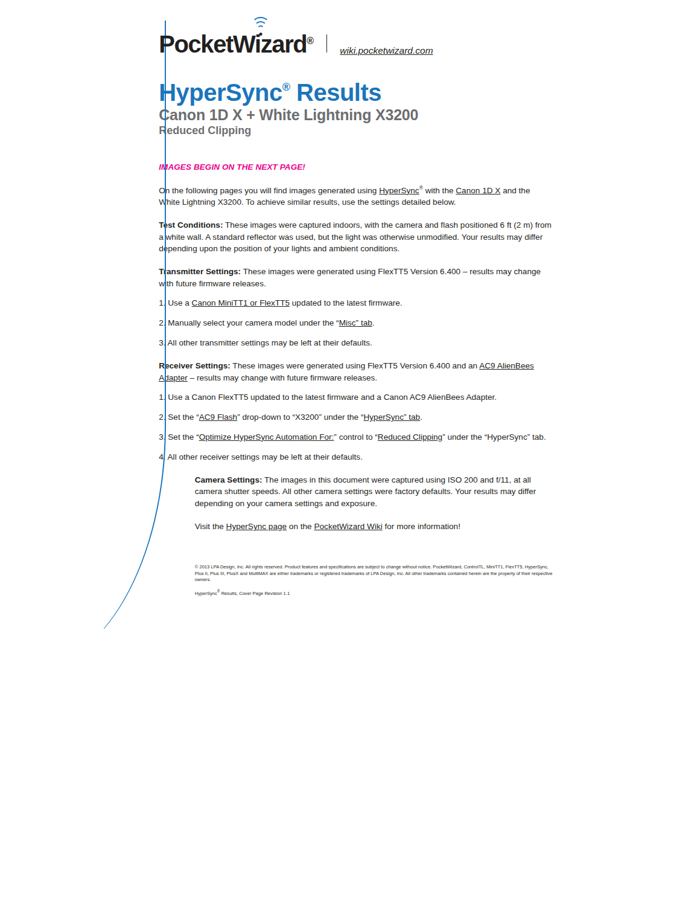PocketWizard®
wiki.pocketwizard.com
HyperSync® Results
Canon 1D X + White Lightning X3200
Reduced Clipping
IMAGES BEGIN ON THE NEXT PAGE!
On the following pages you will find images generated using HyperSync® with the Canon 1D X and the White Lightning X3200. To achieve similar results, use the settings detailed below.
Test Conditions: These images were captured indoors, with the camera and flash positioned 6 ft (2 m) from a white wall. A standard reflector was used, but the light was otherwise unmodified. Your results may differ depending upon the position of your lights and ambient conditions.
Transmitter Settings: These images were generated using FlexTT5 Version 6.400 – results may change with future firmware releases.
1. Use a Canon MiniTT1 or FlexTT5 updated to the latest firmware.
2. Manually select your camera model under the “Misc” tab.
3. All other transmitter settings may be left at their defaults.
Receiver Settings: These images were generated using FlexTT5 Version 6.400 and an AC9 AlienBees Adapter – results may change with future firmware releases.
1. Use a Canon FlexTT5 updated to the latest firmware and a Canon AC9 AlienBees Adapter.
2. Set the “AC9 Flash” drop-down to “X3200” under the “HyperSync” tab.
3. Set the “Optimize HyperSync Automation For:” control to “Reduced Clipping” under the “HyperSync” tab.
4. All other receiver settings may be left at their defaults.
Camera Settings: The images in this document were captured using ISO 200 and f/11, at all camera shutter speeds. All other camera settings were factory defaults. Your results may differ depending on your camera settings and exposure.
Visit the HyperSync page on the PocketWizard Wiki for more information!
© 2013 LPA Design, Inc. All rights reserved. Product features and specifications are subject to change without notice. PocketWizard, ControlTL, MiniTT1, FlexTT5, HyperSync, Plus II, Plus III, PlusX and MultiMAX are either trademarks or registered trademarks of LPA Design, Inc. All other trademarks contained herein are the property of their respective owners.
HyperSync® Results, Cover Page Revision 1.1